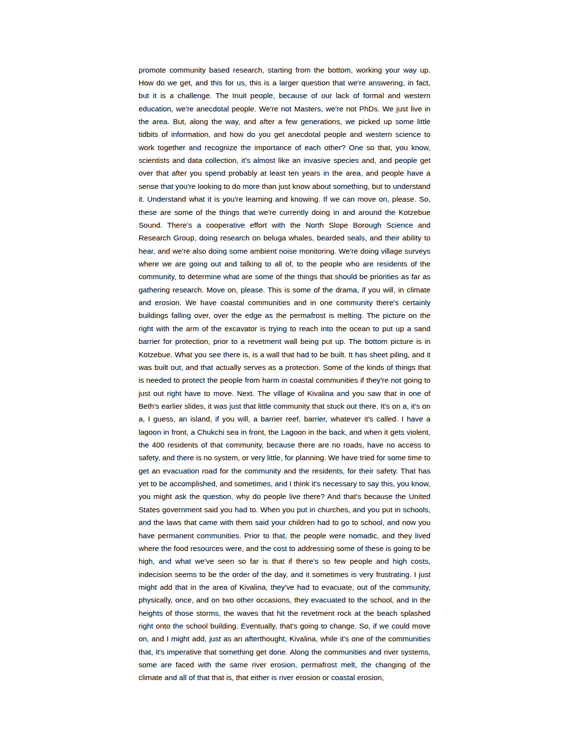promote community based research, starting from the bottom, working your way up. How do we get, and this for us, this is a larger question that we're answering, in fact, but it is a challenge. The Inuit people, because of our lack of formal and western education, we're anecdotal people. We're not Masters, we're not PhDs. We just live in the area. But, along the way, and after a few generations, we picked up some little tidbits of information, and how do you get anecdotal people and western science to work together and recognize the importance of each other? One so that, you know, scientists and data collection, it's almost like an invasive species and, and people get over that after you spend probably at least ten years in the area, and people have a sense that you're looking to do more than just know about something, but to understand it. Understand what it is you're learning and knowing. If we can move on, please. So, these are some of the things that we're currently doing in and around the Kotzebue Sound. There’s a cooperative effort with the North Slope Borough Science and Research Group, doing research on beluga whales, bearded seals, and their ability to hear, and we're also doing some ambient noise monitoring. We're doing village surveys where we are going out and talking to all of, to the people who are residents of the community, to determine what are some of the things that should be priorities as far as gathering research. Move on, please. This is some of the drama, if you will, in climate and erosion. We have coastal communities and in one community there's certainly buildings falling over, over the edge as the permafrost is melting. The picture on the right with the arm of the excavator is trying to reach into the ocean to put up a sand barrier for protection, prior to a revetment wall being put up. The bottom picture is in Kotzebue. What you see there is, is a wall that had to be built. It has sheet piling, and it was built out, and that actually serves as a protection. Some of the kinds of things that is needed to protect the people from harm in coastal communities if they're not going to just out right have to move. Next. The village of Kivalina and you saw that in one of Beth's earlier slides, it was just that little community that stuck out there. It's on a, it's on a, I guess, an island, if you will, a barrier reef, barrier, whatever it's called. I have a lagoon in front, a Chukchi sea in front, the Lagoon in the back, and when it gets violent, the 400 residents of that community, because there are no roads, have no access to safety, and there is no system, or very little, for planning. We have tried for some time to get an evacuation road for the community and the residents, for their safety. That has yet to be accomplished, and sometimes, and I think it's necessary to say this, you know, you might ask the question, why do people live there? And that's because the United States government said you had to. When you put in churches, and you put in schools, and the laws that came with them said your children had to go to school, and now you have permanent communities. Prior to that, the people were nomadic, and they lived where the food resources were, and the cost to addressing some of these is going to be high, and what we've seen so far is that if there's so few people and high costs, indecision seems to be the order of the day, and it sometimes is very frustrating. I just might add that in the area of Kivalina, they've had to evacuate, out of the community, physically, once, and on two other occasions, they evacuated to the school, and in the heights of those storms, the waves that hit the revetment rock at the beach splashed right onto the school building. Eventually, that's going to change. So, if we could move on, and I might add, just as an afterthought, Kivalina, while it's one of the communities that, it's imperative that something get done. Along the communities and river systems, some are faced with the same river erosion, permafrost melt, the changing of the climate and all of that that is, that either is river erosion or coastal erosion,